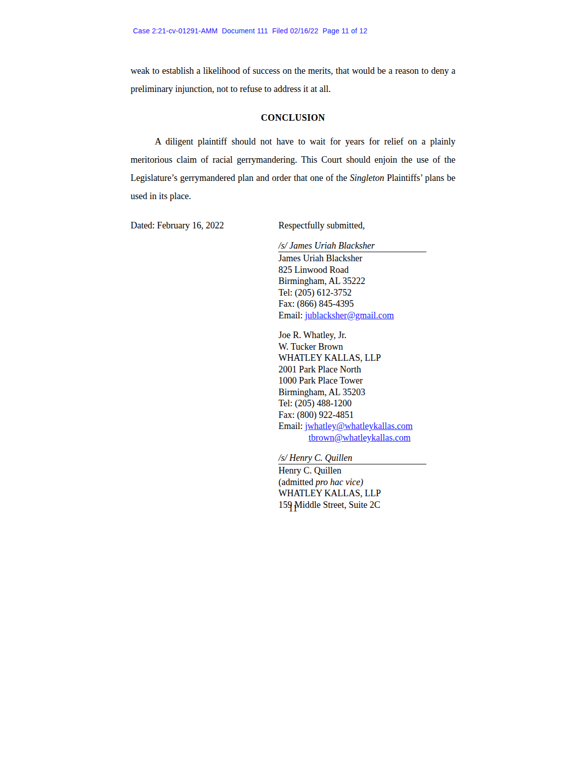Case 2:21-cv-01291-AMM Document 111 Filed 02/16/22 Page 11 of 12
weak to establish a likelihood of success on the merits, that would be a reason to deny a preliminary injunction, not to refuse to address it at all.
CONCLUSION
A diligent plaintiff should not have to wait for years for relief on a plainly meritorious claim of racial gerrymandering. This Court should enjoin the use of the Legislature’s gerrymandered plan and order that one of the Singleton Plaintiffs’ plans be used in its place.
Dated: February 16, 2022
Respectfully submitted,
/s/ James Uriah Blacksher
James Uriah Blacksher
825 Linwood Road
Birmingham, AL 35222
Tel: (205) 612-3752
Fax: (866) 845-4395
Email: jublacksher@gmail.com
Joe R. Whatley, Jr.
W. Tucker Brown
WHATLEY KALLAS, LLP
2001 Park Place North
1000 Park Place Tower
Birmingham, AL 35203
Tel: (205) 488-1200
Fax: (800) 922-4851
Email: jwhatley@whatleykallas.com
tbrown@whatleykallas.com
/s/ Henry C. Quillen
Henry C. Quillen
(admitted pro hac vice)
WHATLEY KALLAS, LLP
159 Middle Street, Suite 2C
11